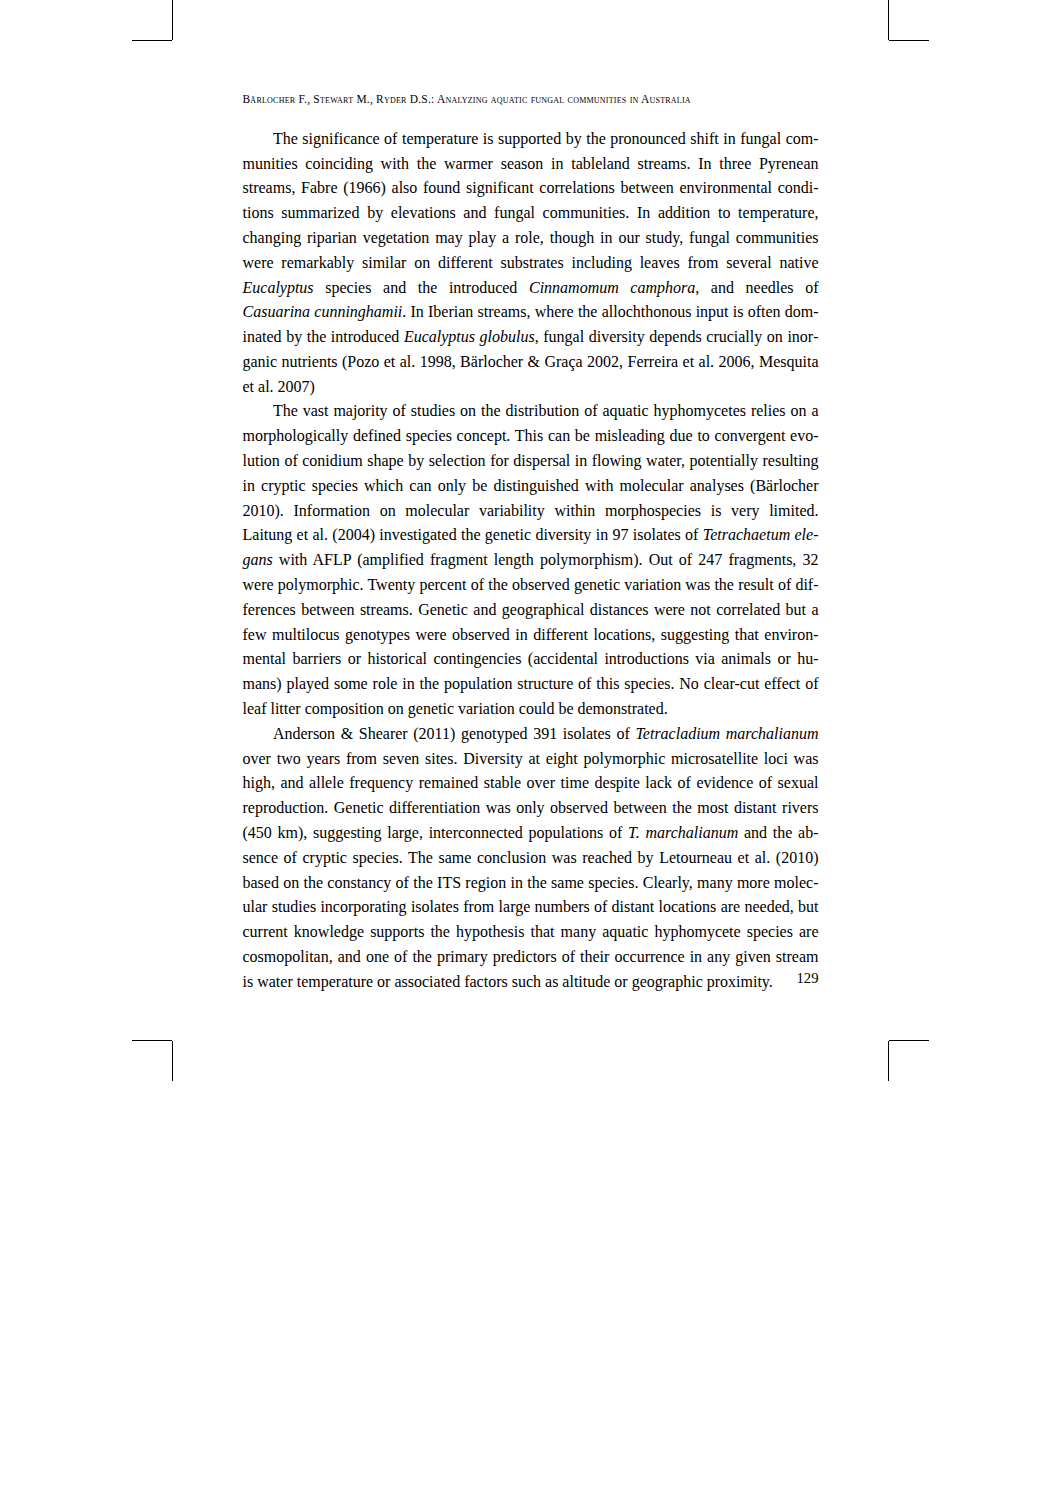Bärlocher F., Stewart M., Ryder D.S.: Analyzing aquatic fungal communities in Australia
The significance of temperature is supported by the pronounced shift in fungal communities coinciding with the warmer season in tableland streams. In three Pyrenean streams, Fabre (1966) also found significant correlations between environmental conditions summarized by elevations and fungal communities. In addition to temperature, changing riparian vegetation may play a role, though in our study, fungal communities were remarkably similar on different substrates including leaves from several native Eucalyptus species and the introduced Cinnamomum camphora, and needles of Casuarina cunninghamii. In Iberian streams, where the allochthonous input is often dominated by the introduced Eucalyptus globulus, fungal diversity depends crucially on inorganic nutrients (Pozo et al. 1998, Bärlocher & Graça 2002, Ferreira et al. 2006, Mesquita et al. 2007)
The vast majority of studies on the distribution of aquatic hyphomycetes relies on a morphologically defined species concept. This can be misleading due to convergent evolution of conidium shape by selection for dispersal in flowing water, potentially resulting in cryptic species which can only be distinguished with molecular analyses (Bärlocher 2010). Information on molecular variability within morphospecies is very limited. Laitung et al. (2004) investigated the genetic diversity in 97 isolates of Tetrachaetum elegans with AFLP (amplified fragment length polymorphism). Out of 247 fragments, 32 were polymorphic. Twenty percent of the observed genetic variation was the result of differences between streams. Genetic and geographical distances were not correlated but a few multilocus genotypes were observed in different locations, suggesting that environmental barriers or historical contingencies (accidental introductions via animals or humans) played some role in the population structure of this species. No clear-cut effect of leaf litter composition on genetic variation could be demonstrated.
Anderson & Shearer (2011) genotyped 391 isolates of Tetracladium marchalianum over two years from seven sites. Diversity at eight polymorphic microsatellite loci was high, and allele frequency remained stable over time despite lack of evidence of sexual reproduction. Genetic differentiation was only observed between the most distant rivers (450 km), suggesting large, interconnected populations of T. marchalianum and the absence of cryptic species. The same conclusion was reached by Letourneau et al. (2010) based on the constancy of the ITS region in the same species. Clearly, many more molecular studies incorporating isolates from large numbers of distant locations are needed, but current knowledge supports the hypothesis that many aquatic hyphomycete species are cosmopolitan, and one of the primary predictors of their occurrence in any given stream is water temperature or associated factors such as altitude or geographic proximity.
129